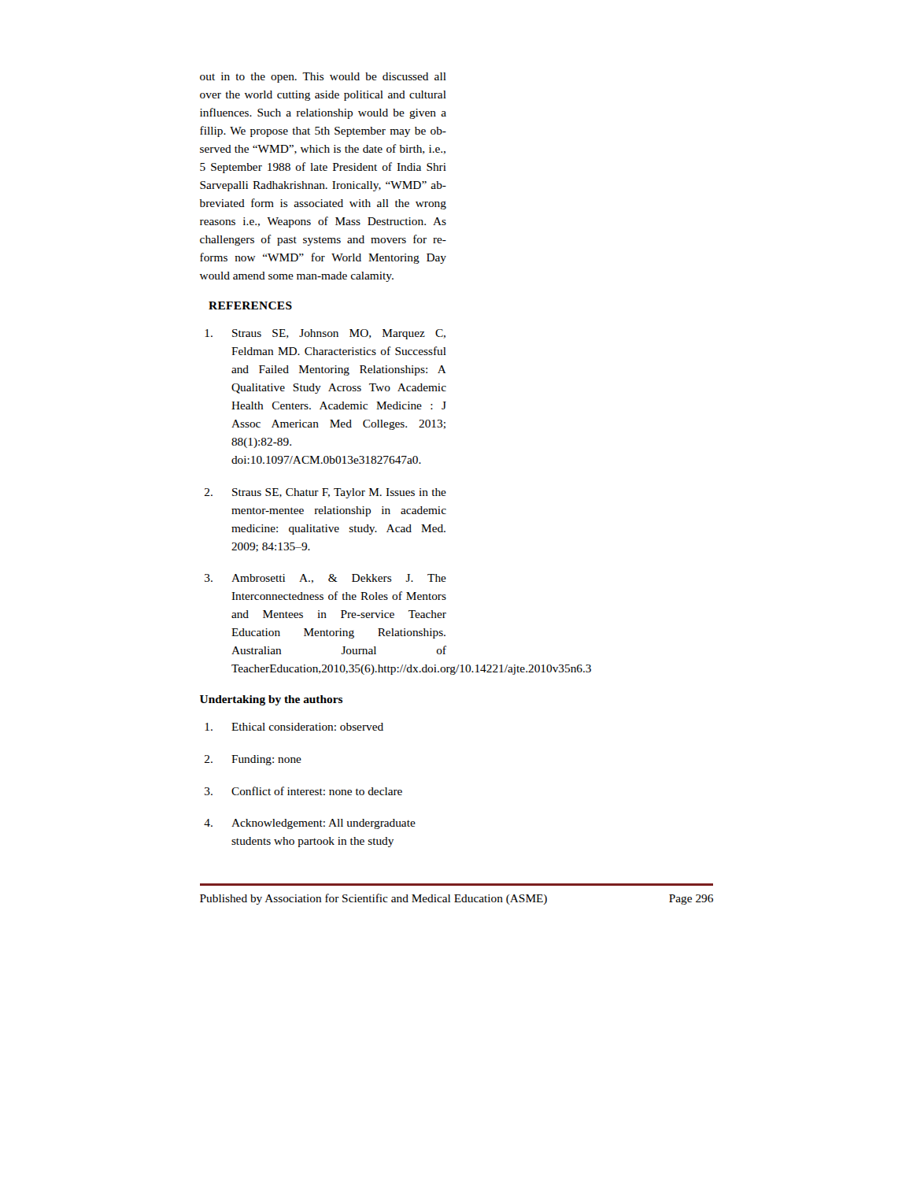out in to the open. This would be discussed all over the world cutting aside political and cultural influences. Such a relationship would be given a fillip. We propose that 5th September may be observed the “WMD”, which is the date of birth, i.e., 5 September 1988 of late President of India Shri Sarvepalli Radhakrishnan. Ironically, “WMD” abbreviated form is associated with all the wrong reasons i.e., Weapons of Mass Destruction. As challengers of past systems and movers for reforms now “WMD” for World Mentoring Day would amend some man-made calamity.
REFERENCES
Straus SE, Johnson MO, Marquez C, Feldman MD. Characteristics of Successful and Failed Mentoring Relationships: A Qualitative Study Across Two Academic Health Centers. Academic Medicine : J Assoc American Med Colleges. 2013; 88(1):82-89. doi:10.1097/ACM.0b013e31827647a0.
Straus SE, Chatur F, Taylor M. Issues in the mentor-mentee relationship in academic medicine: qualitative study. Acad Med. 2009; 84:135–9.
Ambrosetti A., & Dekkers J. The Interconnectedness of the Roles of Mentors and Mentees in Pre-service Teacher Education Mentoring Relationships. Australian Journal of TeacherEducation,2010,35(6).http://dx.doi.org/10.14221/ajte.2010v35n6.3
Undertaking by the authors
Ethical consideration: observed
Funding: none
Conflict of interest: none to declare
Acknowledgement: All undergraduate students who partook in the study
Published by Association for Scientific and Medical Education (ASME) Page 296